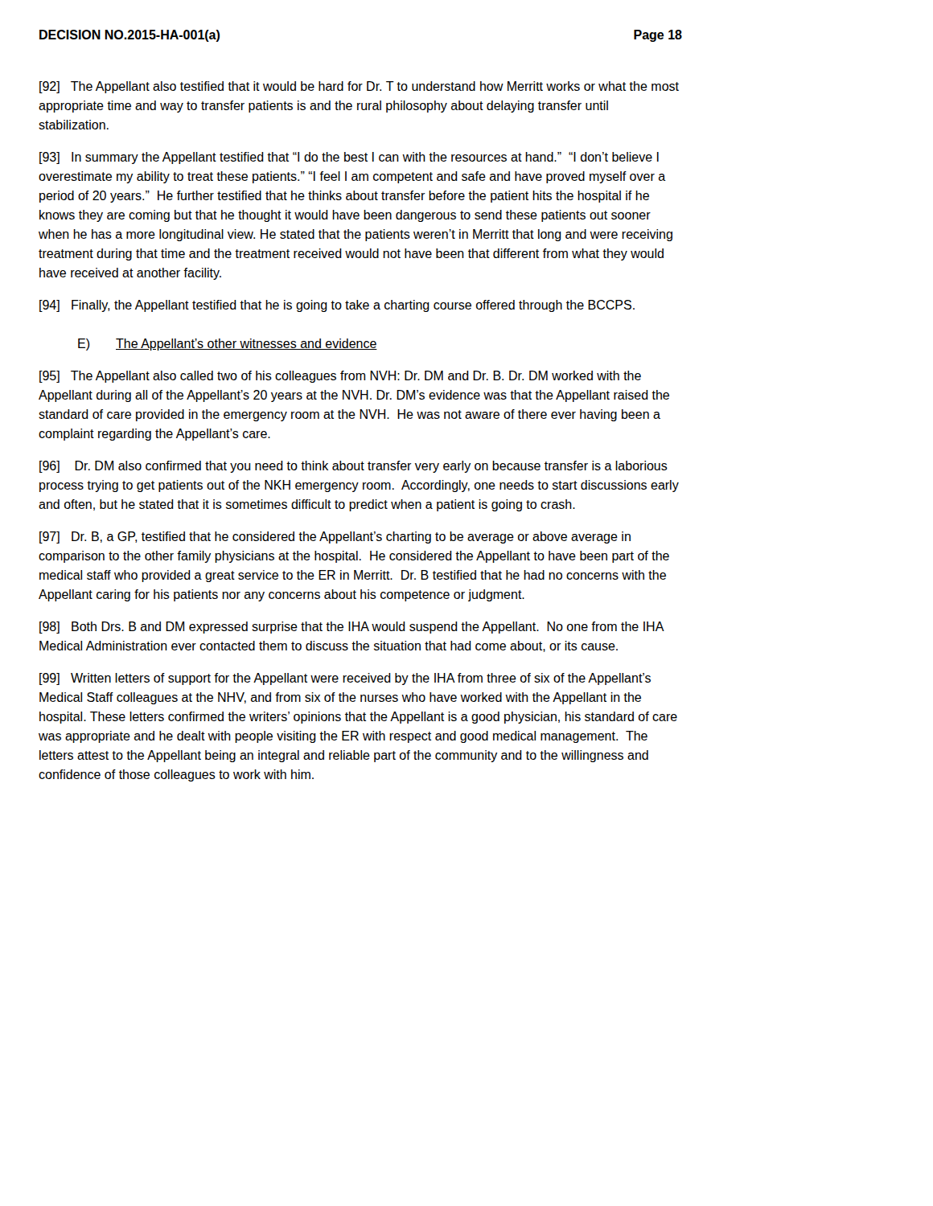DECISION NO.2015-HA-001(a) Page 18
[92] The Appellant also testified that it would be hard for Dr. T to understand how Merritt works or what the most appropriate time and way to transfer patients is and the rural philosophy about delaying transfer until stabilization.
[93] In summary the Appellant testified that “I do the best I can with the resources at hand.” “I don’t believe I overestimate my ability to treat these patients.” “I feel I am competent and safe and have proved myself over a period of 20 years.” He further testified that he thinks about transfer before the patient hits the hospital if he knows they are coming but that he thought it would have been dangerous to send these patients out sooner when he has a more longitudinal view. He stated that the patients weren’t in Merritt that long and were receiving treatment during that time and the treatment received would not have been that different from what they would have received at another facility.
[94] Finally, the Appellant testified that he is going to take a charting course offered through the BCCPS.
E) The Appellant’s other witnesses and evidence
[95] The Appellant also called two of his colleagues from NVH: Dr. DM and Dr. B. Dr. DM worked with the Appellant during all of the Appellant’s 20 years at the NVH. Dr. DM’s evidence was that the Appellant raised the standard of care provided in the emergency room at the NVH. He was not aware of there ever having been a complaint regarding the Appellant’s care.
[96] Dr. DM also confirmed that you need to think about transfer very early on because transfer is a laborious process trying to get patients out of the NKH emergency room. Accordingly, one needs to start discussions early and often, but he stated that it is sometimes difficult to predict when a patient is going to crash.
[97] Dr. B, a GP, testified that he considered the Appellant’s charting to be average or above average in comparison to the other family physicians at the hospital. He considered the Appellant to have been part of the medical staff who provided a great service to the ER in Merritt. Dr. B testified that he had no concerns with the Appellant caring for his patients nor any concerns about his competence or judgment.
[98] Both Drs. B and DM expressed surprise that the IHA would suspend the Appellant. No one from the IHA Medical Administration ever contacted them to discuss the situation that had come about, or its cause.
[99] Written letters of support for the Appellant were received by the IHA from three of six of the Appellant’s Medical Staff colleagues at the NHV, and from six of the nurses who have worked with the Appellant in the hospital. These letters confirmed the writers’ opinions that the Appellant is a good physician, his standard of care was appropriate and he dealt with people visiting the ER with respect and good medical management. The letters attest to the Appellant being an integral and reliable part of the community and to the willingness and confidence of those colleagues to work with him.